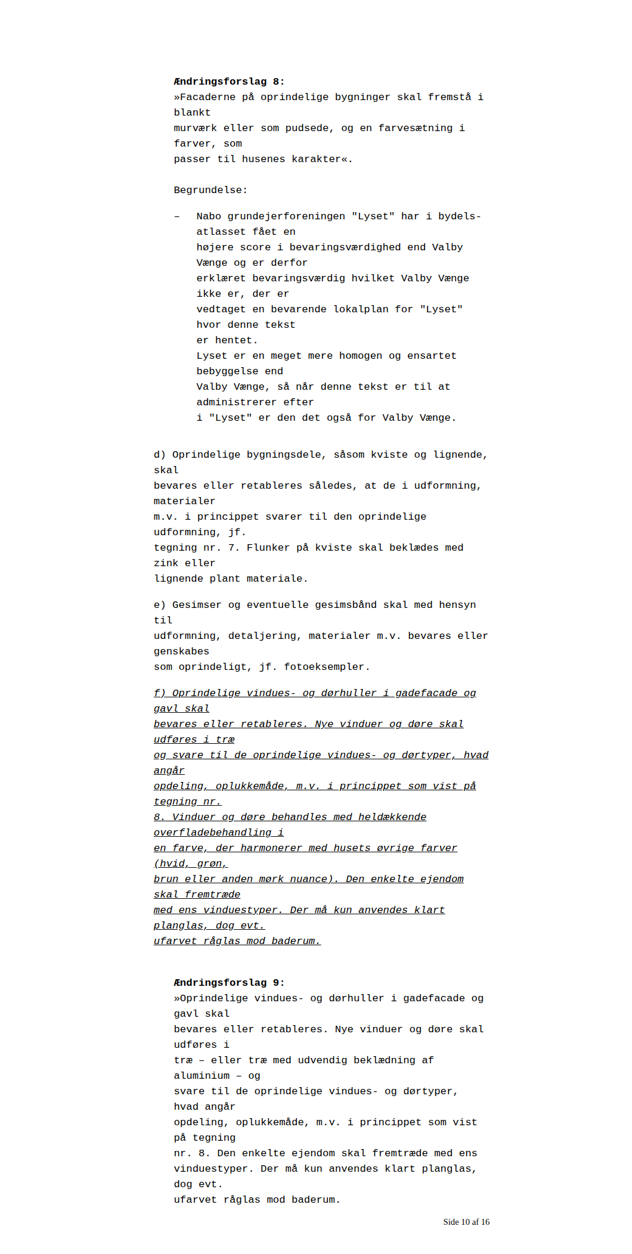Ændringsforslag 8:
»Facaderne på oprindelige bygninger skal fremstå i blankt
murværk eller som pudsede, og en farvesætning i farver, som
passer til husenes karakter«.
Begrundelse:
–
Nabo grundejerforeningen "Lyset" har i bydels-atlasset fået en
højere score i bevaringsværdighed end Valby Vænge og er derfor
erklæret bevaringsværdig hvilket Valby Vænge ikke er, der er
vedtaget en bevarende lokalplan for "Lyset" hvor denne tekst
er hentet.
Lyset er en meget mere homogen og ensartet bebyggelse end
Valby Vænge, så når denne tekst er til at administrerer efter
i "Lyset" er den det også for Valby Vænge.
d) Oprindelige bygningsdele, såsom kviste og lignende, skal
bevares eller retableres således, at de i udformning, materialer
m.v. i princippet svarer til den oprindelige udformning, jf.
tegning nr. 7. Flunker på kviste skal beklædes med zink eller
lignende plant materiale.
e) Gesimser og eventuelle gesimsbånd skal med hensyn til
udformning, detaljering, materialer m.v. bevares eller genskabes
som oprindeligt, jf. fotoeksempler.
f) Oprindelige vindues- og dørhuller i gadefacade og gavl skal
bevares eller retableres. Nye vinduer og døre skal udføres i træ
og svare til de oprindelige vindues- og dørtyper, hvad angår
opdeling, oplukkemåde, m.v. i princippet som vist på tegning nr.
8. Vinduer og døre behandles med heldækkende overfladebehandling i
en farve, der harmonerer med husets øvrige farver (hvid, grøn,
brun eller anden mørk nuance). Den enkelte ejendom skal fremtræde
med ens vinduestyper. Der må kun anvendes klart planglas, dog evt.
ufarvet råglas mod baderum.
Ændringsforslag 9:
»Oprindelige vindues- og dørhuller i gadefacade og gavl skal
bevares eller retableres. Nye vinduer og døre skal udføres i
træ – eller træ med udvendig beklædning af aluminium – og
svare til de oprindelige vindues- og dørtyper, hvad angår
opdeling, oplukkemåde, m.v. i princippet som vist på tegning
nr. 8. Den enkelte ejendom skal fremtræde med ens
vinduestyper. Der må kun anvendes klart planglas, dog evt.
ufarvet råglas mod baderum.
Side 10 af 16